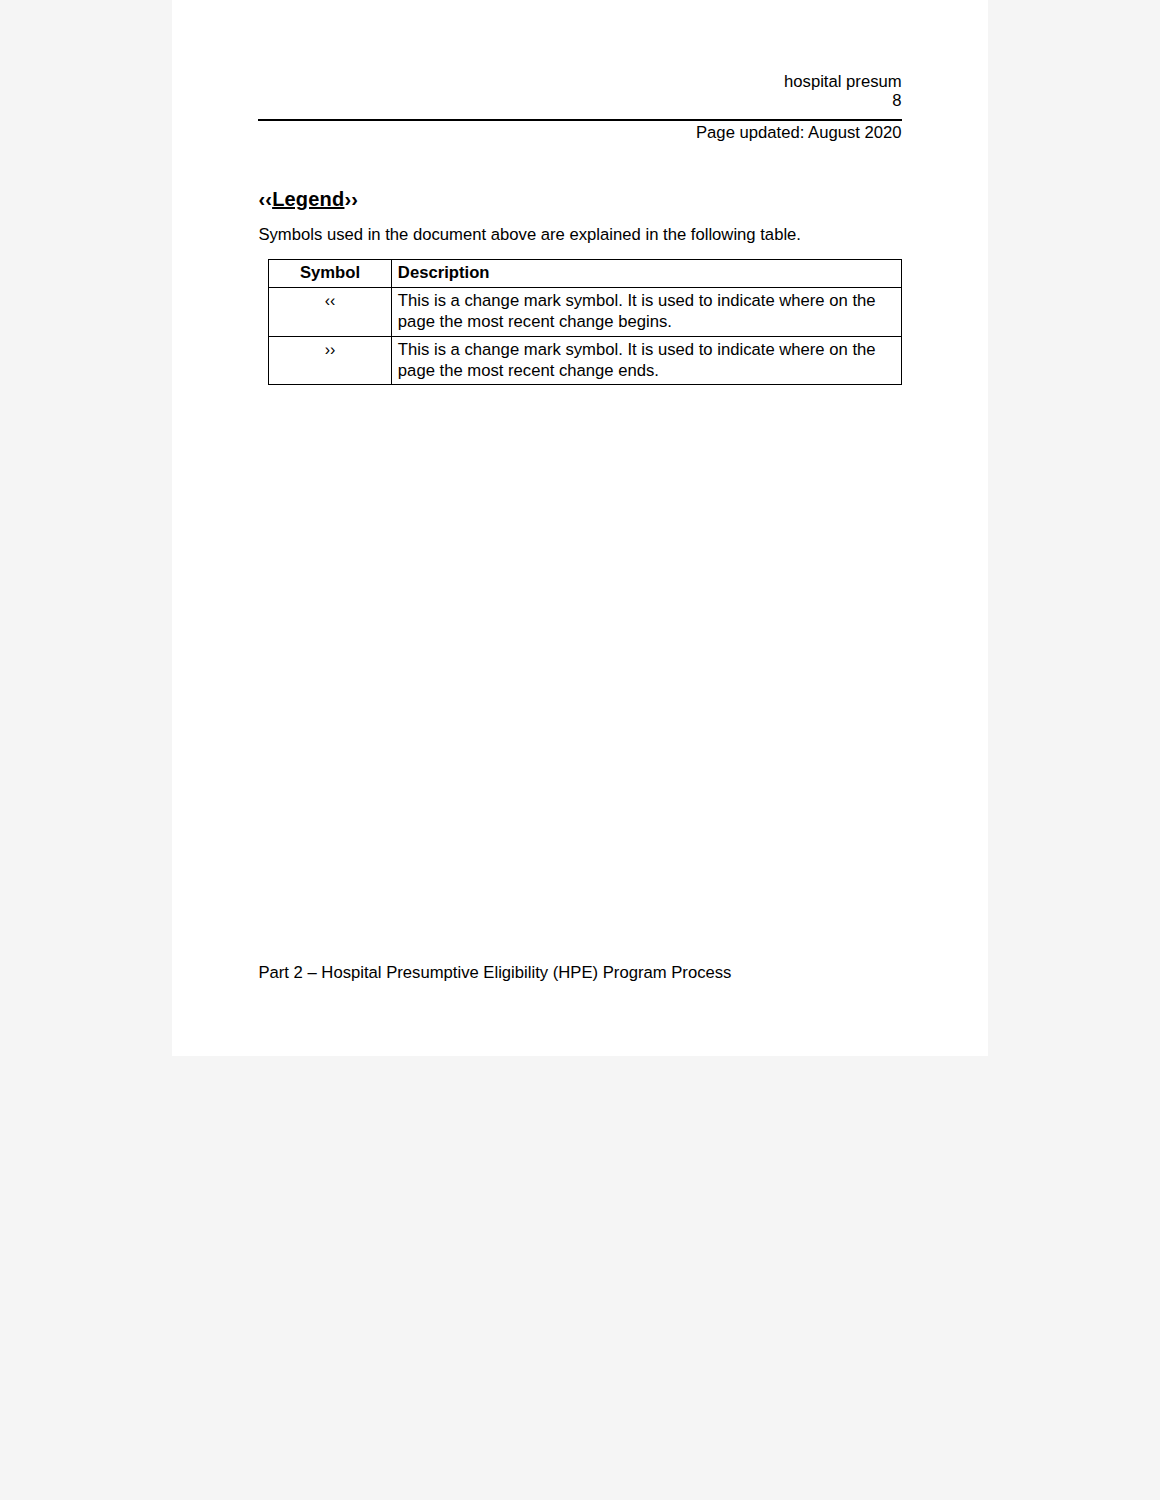hospital presum
8
Page updated: August 2020
‹‹Legend››
Symbols used in the document above are explained in the following table.
| Symbol | Description |
| --- | --- |
| ‹‹ | This is a change mark symbol. It is used to indicate where on the page the most recent change begins. |
| ›› | This is a change mark symbol. It is used to indicate where on the page the most recent change ends. |
Part 2 – Hospital Presumptive Eligibility (HPE) Program Process